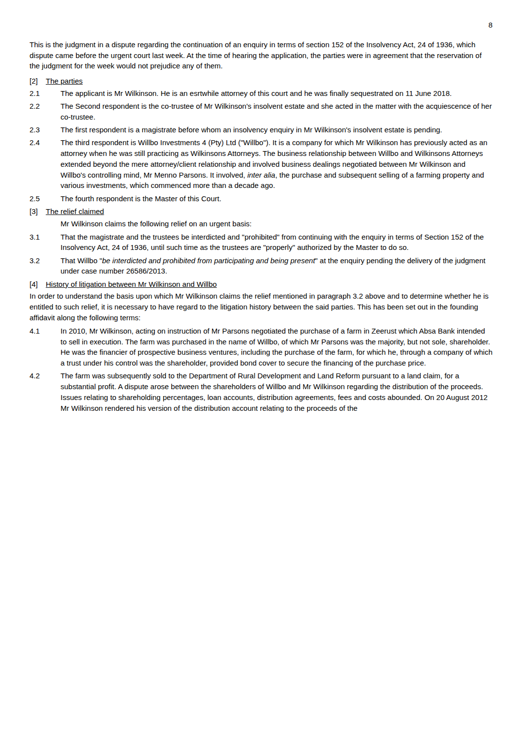8
This is the judgment in a dispute regarding the continuation of an enquiry in terms of section 152 of the Insolvency Act, 24 of 1936, which dispute came before the urgent court last week. At the time of hearing the application, the parties were in agreement that the reservation of the judgment for the week would not prejudice any of them.
[2] The parties
2.1
The applicant is Mr Wilkinson. He is an esrtwhile attorney of this court and he was finally sequestrated on 11 June 2018.
2.2
The Second respondent is the co-trustee of Mr Wilkinson's insolvent estate and she acted in the matter with the acquiescence of her co-trustee.
2.3
The first respondent is a magistrate before whom an insolvency enquiry in Mr Wilkinson's insolvent estate is pending.
2.4
The third respondent is Willbo Investments 4 (Pty) Ltd ("Willbo"). It is a company for which Mr Wilkinson has previously acted as an attorney when he was still practicing as Wilkinsons Attorneys. The business relationship between Willbo and Wilkinsons Attorneys extended beyond the mere attorney/client relationship and involved business dealings negotiated between Mr Wilkinson and Willbo's controlling mind, Mr Menno Parsons. It involved, inter alia, the purchase and subsequent selling of a farming property and various investments, which commenced more than a decade ago.
2.5
The fourth respondent is the Master of this Court.
[3] The relief claimed
Mr Wilkinson claims the following relief on an urgent basis:
3.1
That the magistrate and the trustees be interdicted and "prohibited" from continuing with the enquiry in terms of Section 152 of the Insolvency Act, 24 of 1936, until such time as the trustees are "properly" authorized by the Master to do so.
3.2
That Willbo "be interdicted and prohibited from participating and being present" at the enquiry pending the delivery of the judgment under case number 26586/2013.
[4] History of litigation between Mr Wilkinson and Willbo
In order to understand the basis upon which Mr Wilkinson claims the relief mentioned in paragraph 3.2 above and to determine whether he is entitled to such relief, it is necessary to have regard to the litigation history between the said parties. This has been set out in the founding affidavit along the following terms:
4.1
In 2010, Mr Wilkinson, acting on instruction of Mr Parsons negotiated the purchase of a farm in Zeerust which Absa Bank intended to sell in execution. The farm was purchased in the name of Willbo, of which Mr Parsons was the majority, but not sole, shareholder. He was the financier of prospective business ventures, including the purchase of the farm, for which he, through a company of which a trust under his control was the shareholder, provided bond cover to secure the financing of the purchase price.
4.2
The farm was subsequently sold to the Department of Rural Development and Land Reform pursuant to a land claim, for a substantial profit. A dispute arose between the shareholders of Willbo and Mr Wilkinson regarding the distribution of the proceeds. Issues relating to shareholding percentages, loan accounts, distribution agreements, fees and costs abounded. On 20 August 2012 Mr Wilkinson rendered his version of the distribution account relating to the proceeds of the